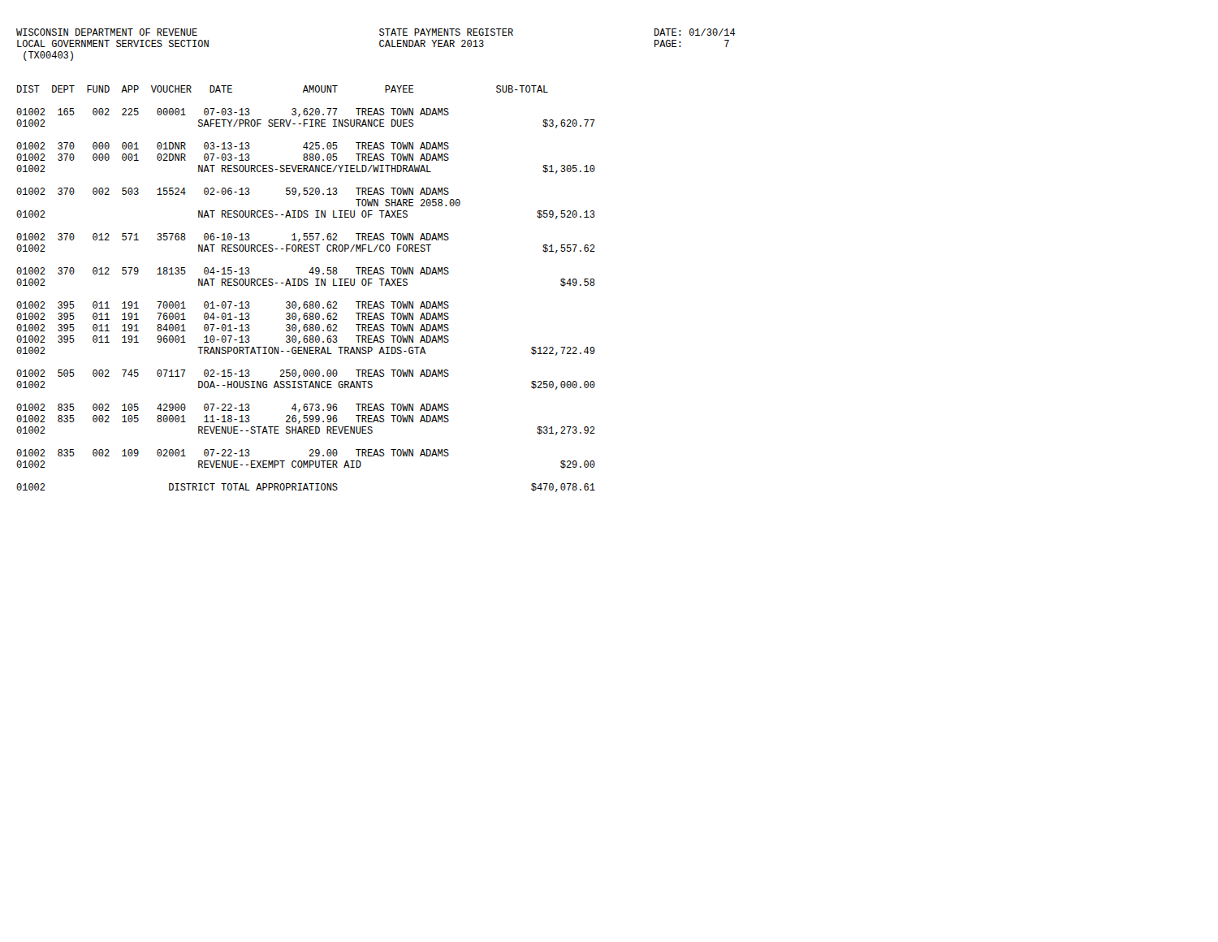WISCONSIN DEPARTMENT OF REVENUE STATE PAYMENTS REGISTER DATE: 01/30/14 LOCAL GOVERNMENT SERVICES SECTION CALENDAR YEAR 2013 PAGE: 7 (TX00403) DIST DEPT FUND APP VOUCHER DATE AMOUNT PAYEE SUB-TOTAL 01002 165 002 225 00001 07-03-13 3,620.77 TREAS TOWN ADAMS 01002 SAFETY/PROF SERV--FIRE INSURANCE DUES $3,620.77 01002 370 000 001 01DNR 03-13-13 425.05 TREAS TOWN ADAMS 01002 370 000 001 02DNR 07-03-13 880.05 TREAS TOWN ADAMS 01002 NAT RESOURCES-SEVERANCE/YIELD/WITHDRAWAL $1,305.10 01002 370 002 503 15524 02-06-13 59,520.13 TREAS TOWN ADAMS TOWN SHARE 2058.00 01002 NAT RESOURCES--AIDS IN LIEU OF TAXES $59,520.13 01002 370 012 571 35768 06-10-13 1,557.62 TREAS TOWN ADAMS 01002 NAT RESOURCES--FOREST CROP/MFL/CO FOREST $1,557.62 01002 370 012 579 18135 04-15-13 49.58 TREAS TOWN ADAMS 01002 NAT RESOURCES--AIDS IN LIEU OF TAXES $49.58 01002 395 011 191 70001 01-07-13 30,680.62 TREAS TOWN ADAMS 01002 395 011 191 76001 04-01-13 30,680.62 TREAS TOWN ADAMS 01002 395 011 191 84001 07-01-13 30,680.62 TREAS TOWN ADAMS 01002 395 011 191 96001 10-07-13 30,680.63 TREAS TOWN ADAMS 01002 TRANSPORTATION--GENERAL TRANSP AIDS-GTA $122,722.49 01002 505 002 745 07117 02-15-13 250,000.00 TREAS TOWN ADAMS 01002 DOA--HOUSING ASSISTANCE GRANTS $250,000.00 01002 835 002 105 42900 07-22-13 4,673.96 TREAS TOWN ADAMS 01002 835 002 105 80001 11-18-13 26,599.96 TREAS TOWN ADAMS 01002 REVENUE--STATE SHARED REVENUES $31,273.92 01002 835 002 109 02001 07-22-13 29.00 TREAS TOWN ADAMS 01002 REVENUE--EXEMPT COMPUTER AID $29.00 01002 DISTRICT TOTAL APPROPRIATIONS $470,078.61